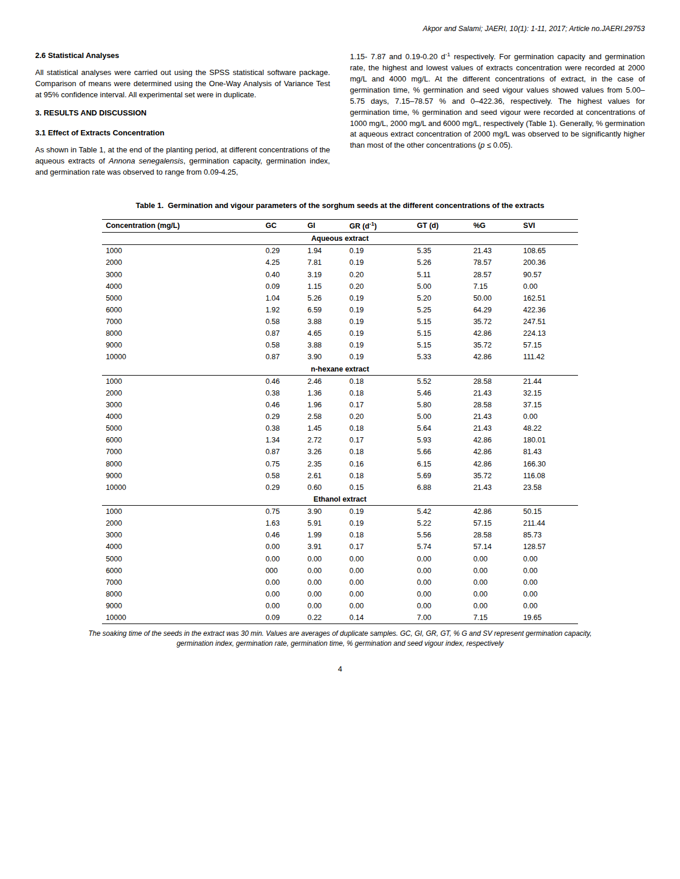Akpor and Salami; JAERI, 10(1): 1-11, 2017; Article no.JAERI.29753
2.6 Statistical Analyses
All statistical analyses were carried out using the SPSS statistical software package. Comparison of means were determined using the One-Way Analysis of Variance Test at 95% confidence interval. All experimental set were in duplicate.
3. RESULTS AND DISCUSSION
3.1 Effect of Extracts Concentration
As shown in Table 1, at the end of the planting period, at different concentrations of the aqueous extracts of Annona senegalensis, germination capacity, germination index, and germination rate was observed to range from 0.09-4.25,
1.15- 7.87 and 0.19-0.20 d-1 respectively. For germination capacity and germination rate, the highest and lowest values of extracts concentration were recorded at 2000 mg/L and 4000 mg/L. At the different concentrations of extract, in the case of germination time, % germination and seed vigour values showed values from 5.00–5.75 days, 7.15–78.57 % and 0–422.36, respectively. The highest values for germination time, % germination and seed vigour were recorded at concentrations of 1000 mg/L, 2000 mg/L and 6000 mg/L, respectively (Table 1). Generally, % germination at aqueous extract concentration of 2000 mg/L was observed to be significantly higher than most of the other concentrations (p ≤ 0.05).
Table 1. Germination and vigour parameters of the sorghum seeds at the different concentrations of the extracts
| Concentration (mg/L) | GC | GI | GR (d -1 ) | GT (d) | %G | SVI |
| --- | --- | --- | --- | --- | --- | --- |
| Aqueous extract |
| 1000 | 0.29 | 1.94 | 0.19 | 5.35 | 21.43 | 108.65 |
| 2000 | 4.25 | 7.81 | 0.19 | 5.26 | 78.57 | 200.36 |
| 3000 | 0.40 | 3.19 | 0.20 | 5.11 | 28.57 | 90.57 |
| 4000 | 0.09 | 1.15 | 0.20 | 5.00 | 7.15 | 0.00 |
| 5000 | 1.04 | 5.26 | 0.19 | 5.20 | 50.00 | 162.51 |
| 6000 | 1.92 | 6.59 | 0.19 | 5.25 | 64.29 | 422.36 |
| 7000 | 0.58 | 3.88 | 0.19 | 5.15 | 35.72 | 247.51 |
| 8000 | 0.87 | 4.65 | 0.19 | 5.15 | 42.86 | 224.13 |
| 9000 | 0.58 | 3.88 | 0.19 | 5.15 | 35.72 | 57.15 |
| 10000 | 0.87 | 3.90 | 0.19 | 5.33 | 42.86 | 111.42 |
| n-hexane extract |
| 1000 | 0.46 | 2.46 | 0.18 | 5.52 | 28.58 | 21.44 |
| 2000 | 0.38 | 1.36 | 0.18 | 5.46 | 21.43 | 32.15 |
| 3000 | 0.46 | 1.96 | 0.17 | 5.80 | 28.58 | 37.15 |
| 4000 | 0.29 | 2.58 | 0.20 | 5.00 | 21.43 | 0.00 |
| 5000 | 0.38 | 1.45 | 0.18 | 5.64 | 21.43 | 48.22 |
| 6000 | 1.34 | 2.72 | 0.17 | 5.93 | 42.86 | 180.01 |
| 7000 | 0.87 | 3.26 | 0.18 | 5.66 | 42.86 | 81.43 |
| 8000 | 0.75 | 2.35 | 0.16 | 6.15 | 42.86 | 166.30 |
| 9000 | 0.58 | 2.61 | 0.18 | 5.69 | 35.72 | 116.08 |
| 10000 | 0.29 | 0.60 | 0.15 | 6.88 | 21.43 | 23.58 |
| Ethanol extract |
| 1000 | 0.75 | 3.90 | 0.19 | 5.42 | 42.86 | 50.15 |
| 2000 | 1.63 | 5.91 | 0.19 | 5.22 | 57.15 | 211.44 |
| 3000 | 0.46 | 1.99 | 0.18 | 5.56 | 28.58 | 85.73 |
| 4000 | 0.00 | 3.91 | 0.17 | 5.74 | 57.14 | 128.57 |
| 5000 | 0.00 | 0.00 | 0.00 | 0.00 | 0.00 | 0.00 |
| 6000 | 000 | 0.00 | 0.00 | 0.00 | 0.00 | 0.00 |
| 7000 | 0.00 | 0.00 | 0.00 | 0.00 | 0.00 | 0.00 |
| 8000 | 0.00 | 0.00 | 0.00 | 0.00 | 0.00 | 0.00 |
| 9000 | 0.00 | 0.00 | 0.00 | 0.00 | 0.00 | 0.00 |
| 10000 | 0.09 | 0.22 | 0.14 | 7.00 | 7.15 | 19.65 |
The soaking time of the seeds in the extract was 30 min. Values are averages of duplicate samples. GC, GI, GR, GT, % G and SV represent germination capacity, germination index, germination rate, germination time, % germination and seed vigour index, respectively
4